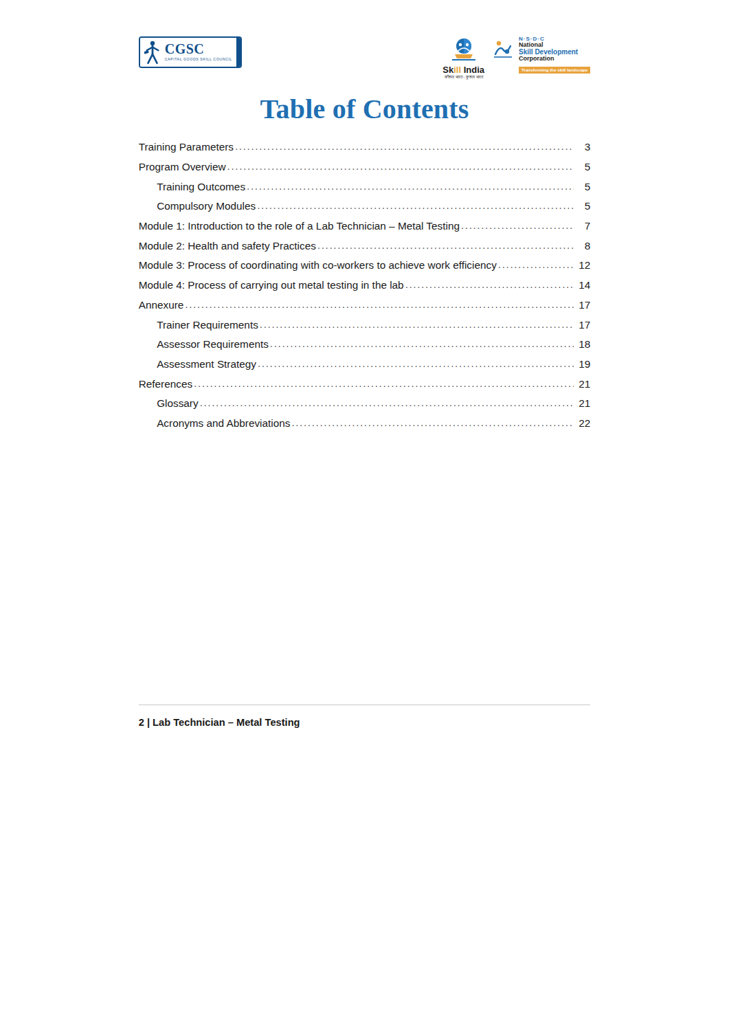CGSC Capital Goods Skill Council
Skill India
कौशल भारत - कुशल भारत
N·S·D·C
National
Skill Development
Corporation
Transforming the skill landscape
Table of Contents
Training Parameters .................................................................................................................. 3
Program Overview ..................................................................................................................... 5
Training Outcomes ......................................................................................................... 5
Compulsory Modules ..................................................................................................... 5
Module 1: Introduction to the role of a Lab Technician – Metal Testing .............................................. 7
Module 2: Health and safety Practices ................................................................................................ 8
Module 3: Process of coordinating with co-workers to achieve work efficiency ................................ 12
Module 4: Process of carrying out metal testing in the lab .................................................................. 14
Annexure ................................................................................................................................. 17
Trainer Requirements .................................................................................................... 17
Assessor Requirements ................................................................................................. 18
Assessment Strategy ..................................................................................................... 19
References .............................................................................................................................. 21
Glossary ..................................................................................................................... 21
Acronyms and Abbreviations ....................................................................................... 22
2 | Lab Technician – Metal Testing